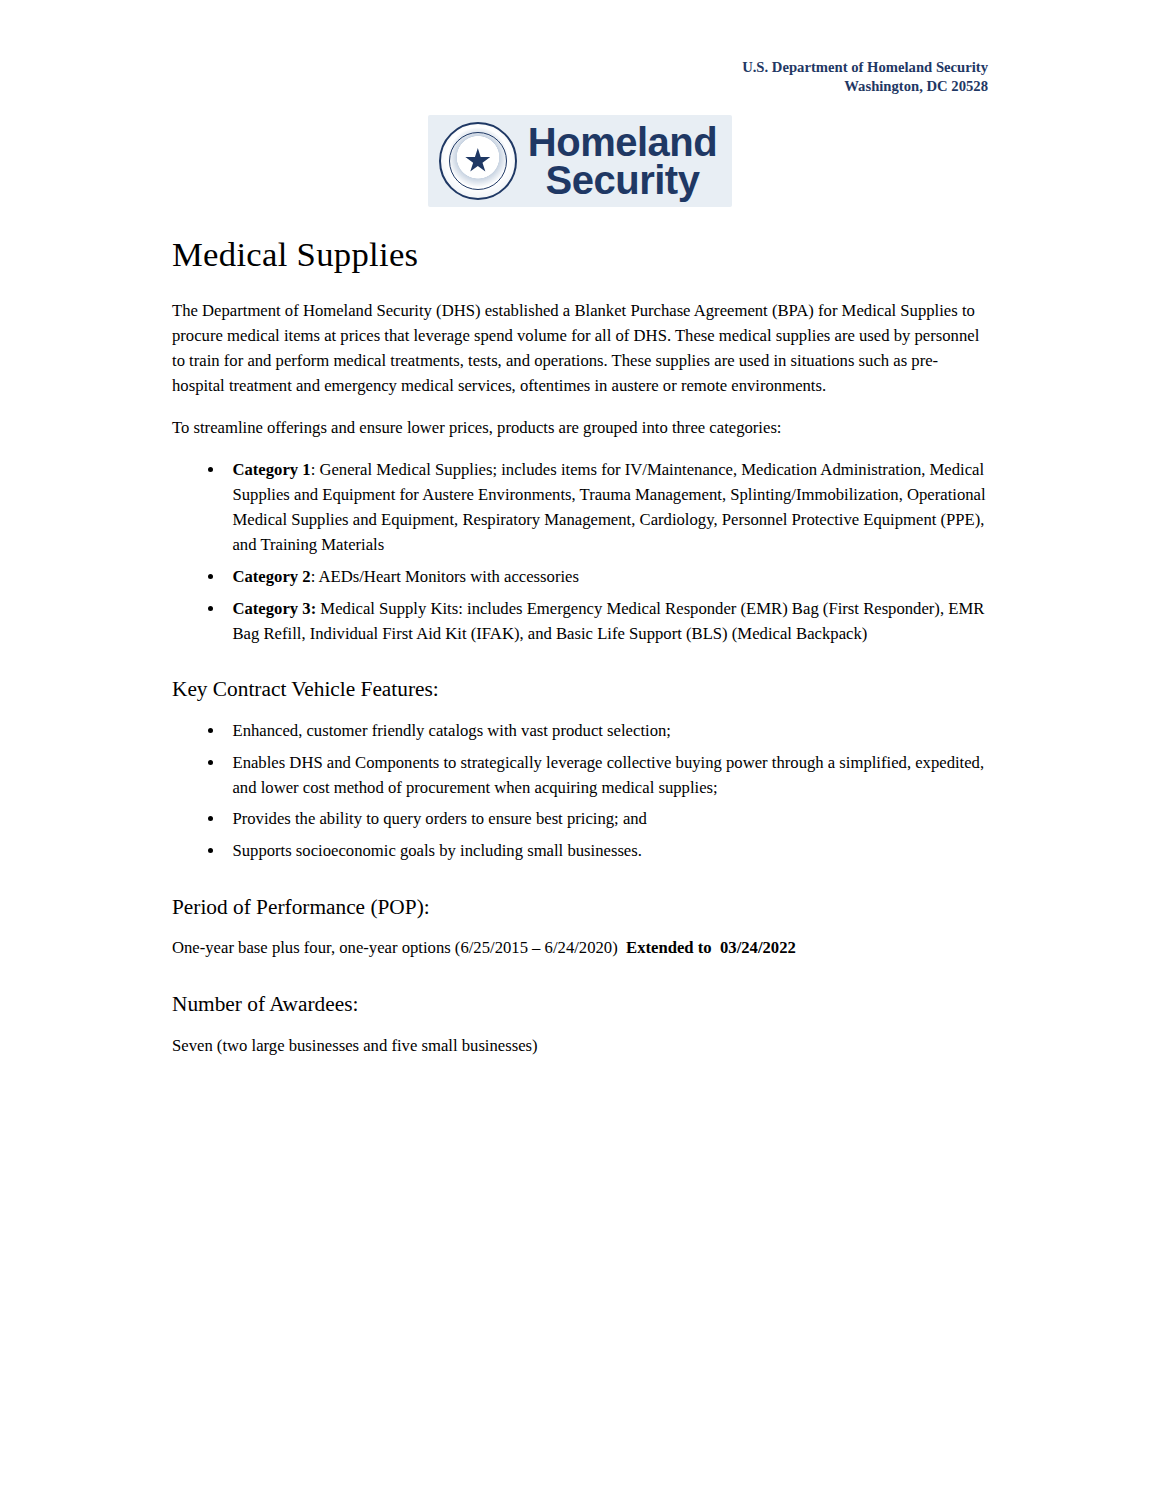U.S. Department of Homeland Security
Washington, DC 20528
| | Homeland Security |
Medical Supplies
The Department of Homeland Security (DHS) established a Blanket Purchase Agreement (BPA) for Medical Supplies to procure medical items at prices that leverage spend volume for all of DHS. These medical supplies are used by personnel to train for and perform medical treatments, tests, and operations. These supplies are used in situations such as pre-hospital treatment and emergency medical services, oftentimes in austere or remote environments.
To streamline offerings and ensure lower prices, products are grouped into three categories:
Category 1: General Medical Supplies; includes items for IV/Maintenance, Medication Administration, Medical Supplies and Equipment for Austere Environments, Trauma Management, Splinting/Immobilization, Operational Medical Supplies and Equipment, Respiratory Management, Cardiology, Personnel Protective Equipment (PPE), and Training Materials
Category 2: AEDs/Heart Monitors with accessories
Category 3: Medical Supply Kits: includes Emergency Medical Responder (EMR) Bag (First Responder), EMR Bag Refill, Individual First Aid Kit (IFAK), and Basic Life Support (BLS) (Medical Backpack)
Key Contract Vehicle Features:
Enhanced, customer friendly catalogs with vast product selection;
Enables DHS and Components to strategically leverage collective buying power through a simplified, expedited, and lower cost method of procurement when acquiring medical supplies;
Provides the ability to query orders to ensure best pricing; and
Supports socioeconomic goals by including small businesses.
Period of Performance (POP):
One-year base plus four, one-year options (6/25/2015 – 6/24/2020) Extended to 03/24/2022
Number of Awardees:
Seven (two large businesses and five small businesses)